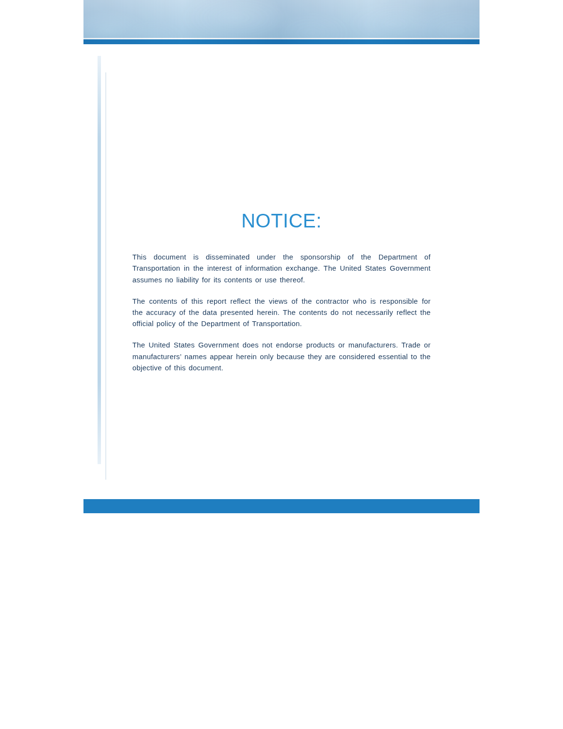NOTICE:
This document is disseminated under the sponsorship of the Department of Transportation in the interest of information exchange. The United States Government assumes no liability for its contents or use thereof.
The contents of this report reflect the views of the contractor who is responsible for the accuracy of the data presented herein. The contents do not necessarily reflect the official policy of the Department of Transportation.
The United States Government does not endorse products or manufacturers. Trade or manufacturers’ names appear herein only because they are considered essential to the objective of this document.